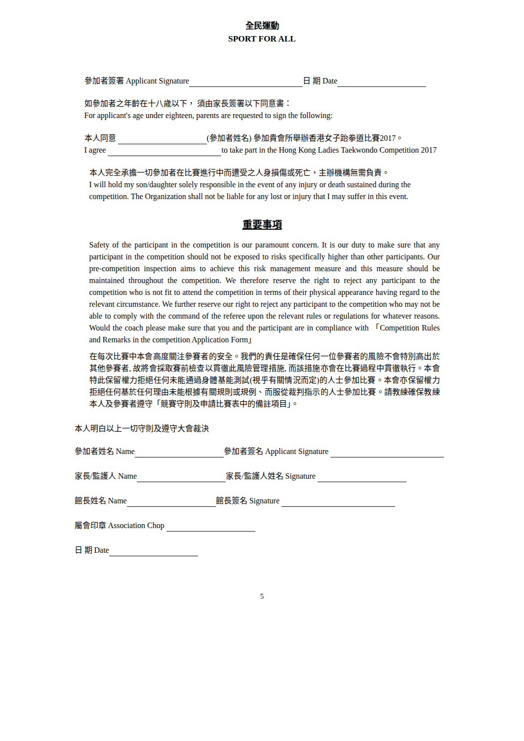全民運動
SPORT FOR ALL
參加者簽署 Applicant Signature 日 期 Date
如參加者之年齡在十八歲以下， 須由家長簽署以下同意書：
For applicant's age under eighteen, parents are requested to sign the following:
本人同意 (參加者姓名) 參加貴會所舉辦香港女子跆拳道比賽2017。
I agree to take part in the Hong Kong Ladies Taekwondo Competition 2017
本人完全承擔一切參加者在比賽進行中而遭受之人身損傷或死亡，主辦機構無需負責。
I will hold my son/daughter solely responsible in the event of any injury or death sustained during the competition. The Organization shall not be liable for any lost or injury that I may suffer in this event.
重要事項
Safety of the participant in the competition is our paramount concern. It is our duty to make sure that any participant in the competition should not be exposed to risks specifically higher than other participants. Our pre-competition inspection aims to achieve this risk management measure and this measure should be maintained throughout the competition. We therefore reserve the right to reject any participant to the competition who is not fit to attend the competition in terms of their physical appearance having regard to the relevant circumstance. We further reserve our right to reject any participant to the competition who may not be able to comply with the command of the referee upon the relevant rules or regulations for whatever reasons. Would the coach please make sure that you and the participant are in compliance with 「Competition Rules and Remarks in the competition Application Form」
在每次比賽中本會高度關注參賽者的安全。我們的責任是確保任何一位參賽者的風險不會特別高出於其他參賽者, 故將會採取賽前檢查以貫徹此風險管理措施, 而該措施亦會在比賽過程中貫徹執行。本會特此保留權力拒絕任何未能通過身體基能測試(視乎有關情況而定)的人士參加比賽。本會亦保留權力拒絕任何基於任何理由未能根據有關規則或規例、而服從裁判指示的人士參加比賽。請教練確保教練本人及參賽者遵守「競賽守則及申請比賽表中的備註項目」。
本人明白以上一切守則及遵守大會裁決
參加者姓名 Name 參加者簽名 Applicant Signature
家長/監護人 Name 家長/監護人姓名 Signature
館長姓名 Name 館長簽名 Signature
屬會印章 Association Chop
日 期 Date
5